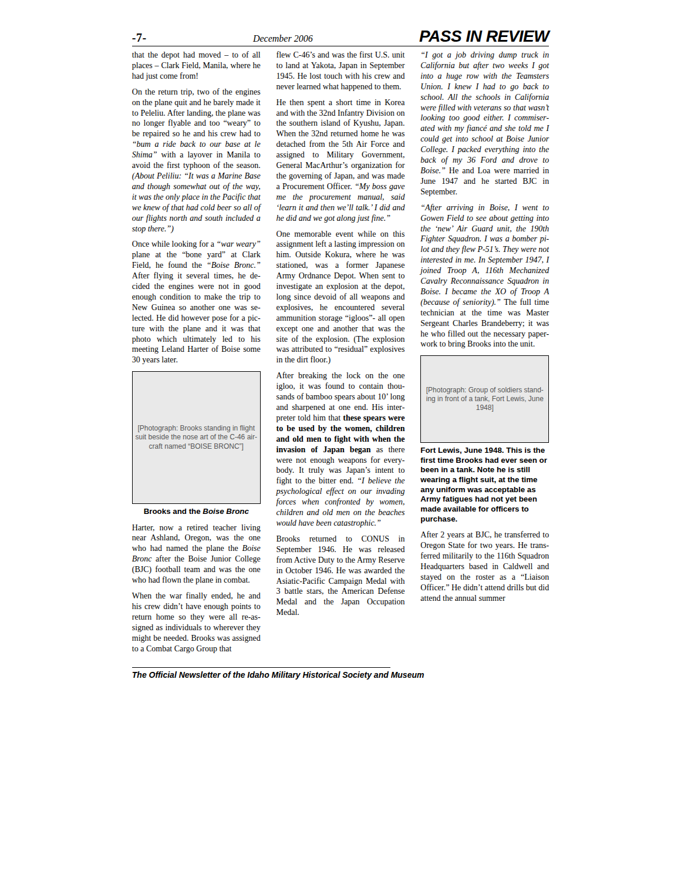-7-
December 2006
PASS IN REVIEW
that the depot had moved – to of all places – Clark Field, Manila, where he had just come from!
On the return trip, two of the engines on the plane quit and he barely made it to Peleliu. After landing, the plane was no longer flyable and too “weary” to be repaired so he and his crew had to “bum a ride back to our base at le Shima” with a layover in Manila to avoid the first typhoon of the season. (About Peliliu: “It was a Marine Base and though somewhat out of the way, it was the only place in the Pacific that we knew of that had cold beer so all of our flights north and south included a stop there.”)
Once while looking for a “war weary” plane at the “bone yard” at Clark Field, he found the “Boise Bronc.” After flying it several times, he decided the engines were not in good enough condition to make the trip to New Guinea so another one was selected. He did however pose for a picture with the plane and it was that photo which ultimately led to his meeting Leland Harter of Boise some 30 years later.
[Photograph: Brooks standing in flight suit beside the nose art of the C-46 aircraft named “BOISE BRONC”]
Brooks and the Boise Bronc
Harter, now a retired teacher living near Ashland, Oregon, was the one who had named the plane the Boise Bronc after the Boise Junior College (BJC) football team and was the one who had flown the plane in combat.
When the war finally ended, he and his crew didn’t have enough points to return home so they were all re-assigned as individuals to wherever they might be needed. Brooks was assigned to a Combat Cargo Group that
flew C-46’s and was the first U.S. unit to land at Yakota, Japan in September 1945. He lost touch with his crew and never learned what happened to them.
He then spent a short time in Korea and with the 32nd Infantry Division on the southern island of Kyushu, Japan. When the 32nd returned home he was detached from the 5th Air Force and assigned to Military Government, General MacArthur’s organization for the governing of Japan, and was made a Procurement Officer. “My boss gave me the procurement manual, said ‘learn it and then we’ll talk.’ I did and he did and we got along just fine.”
One memorable event while on this assignment left a lasting impression on him. Outside Kokura, where he was stationed, was a former Japanese Army Ordnance Depot. When sent to investigate an explosion at the depot, long since devoid of all weapons and explosives, he encountered several ammunition storage “igloos”- all open except one and another that was the site of the explosion. (The explosion was attributed to “residual” explosives in the dirt floor.)
After breaking the lock on the one igloo, it was found to contain thousands of bamboo spears about 10’ long and sharpened at one end. His interpreter told him that these spears were to be used by the women, children and old men to fight with when the invasion of Japan began as there were not enough weapons for everybody. It truly was Japan’s intent to fight to the bitter end. “I believe the psychological effect on our invading forces when confronted by women, children and old men on the beaches would have been catastrophic.”
Brooks returned to CONUS in September 1946. He was released from Active Duty to the Army Reserve in October 1946. He was awarded the Asiatic-Pacific Campaign Medal with 3 battle stars, the American Defense Medal and the Japan Occupation Medal.
“I got a job driving dump truck in California but after two weeks I got into a huge row with the Teamsters Union. I knew I had to go back to school. All the schools in California were filled with veterans so that wasn’t looking too good either. I commiserated with my fiancé and she told me I could get into school at Boise Junior College. I packed everything into the back of my 36 Ford and drove to Boise.” He and Loa were married in June 1947 and he started BJC in September.
“After arriving in Boise, I went to Gowen Field to see about getting into the ‘new’ Air Guard unit, the 190th Fighter Squadron. I was a bomber pilot and they flew P-51’s. They were not interested in me. In September 1947, I joined Troop A, 116th Mechanized Cavalry Reconnaissance Squadron in Boise. I became the XO of Troop A (because of seniority).” The full time technician at the time was Master Sergeant Charles Brandeberry; it was he who filled out the necessary paperwork to bring Brooks into the unit.
[Photograph: Group of soldiers standing in front of a tank, Fort Lewis, June 1948]
Fort Lewis, June 1948. This is the first time Brooks had ever seen or been in a tank. Note he is still wearing a flight suit, at the time any uniform was acceptable as Army fatigues had not yet been made available for officers to purchase.
After 2 years at BJC, he transferred to Oregon State for two years. He transferred militarily to the 116th Squadron Headquarters based in Caldwell and stayed on the roster as a “Liaison Officer.” He didn’t attend drills but did attend the annual summer
The Official Newsletter of the Idaho Military Historical Society and Museum